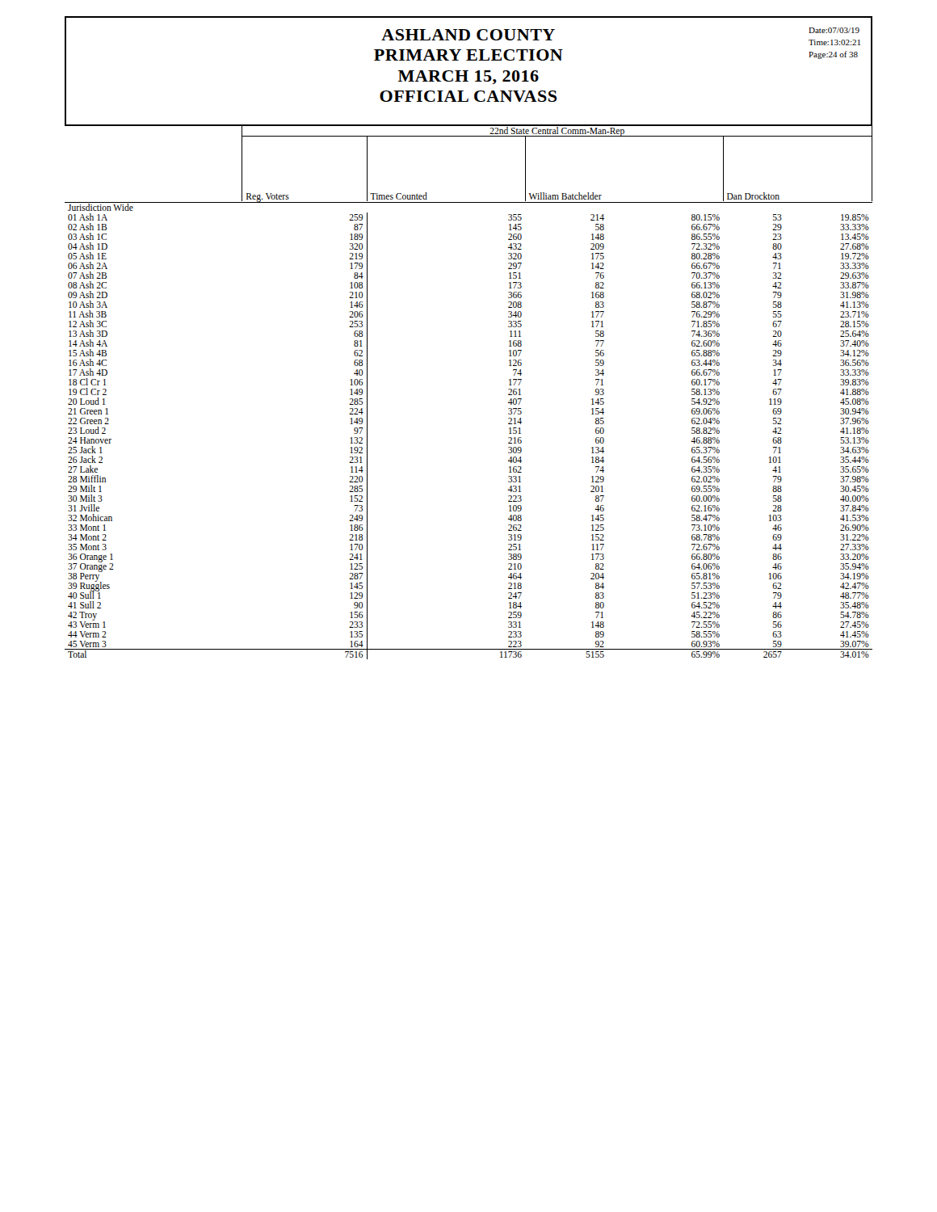Date:07/03/19
Time:13:02:21
Page:24 of 38
ASHLAND COUNTY
PRIMARY ELECTION
MARCH 15, 2016
OFFICIAL CANVASS
| | 22nd State Central Comm-Man-Rep |
| | Reg. Voters | Times Counted | William Batchelder | Dan Drockton |
| Jurisdiction Wide | |
| 01 Ash 1A | 259 | 355 | 214 | 80.15% | 53 | 19.85% |
| 02 Ash 1B | 87 | 145 | 58 | 66.67% | 29 | 33.33% |
| 03 Ash 1C | 189 | 260 | 148 | 86.55% | 23 | 13.45% |
| 04 Ash 1D | 320 | 432 | 209 | 72.32% | 80 | 27.68% |
| 05 Ash 1E | 219 | 320 | 175 | 80.28% | 43 | 19.72% |
| 06 Ash 2A | 179 | 297 | 142 | 66.67% | 71 | 33.33% |
| 07 Ash 2B | 84 | 151 | 76 | 70.37% | 32 | 29.63% |
| 08 Ash 2C | 108 | 173 | 82 | 66.13% | 42 | 33.87% |
| 09 Ash 2D | 210 | 366 | 168 | 68.02% | 79 | 31.98% |
| 10 Ash 3A | 146 | 208 | 83 | 58.87% | 58 | 41.13% |
| 11 Ash 3B | 206 | 340 | 177 | 76.29% | 55 | 23.71% |
| 12 Ash 3C | 253 | 335 | 171 | 71.85% | 67 | 28.15% |
| 13 Ash 3D | 68 | 111 | 58 | 74.36% | 20 | 25.64% |
| 14 Ash 4A | 81 | 168 | 77 | 62.60% | 46 | 37.40% |
| 15 Ash 4B | 62 | 107 | 56 | 65.88% | 29 | 34.12% |
| 16 Ash 4C | 68 | 126 | 59 | 63.44% | 34 | 36.56% |
| 17 Ash 4D | 40 | 74 | 34 | 66.67% | 17 | 33.33% |
| 18 Cl Cr 1 | 106 | 177 | 71 | 60.17% | 47 | 39.83% |
| 19 Cl Cr 2 | 149 | 261 | 93 | 58.13% | 67 | 41.88% |
| 20 Loud 1 | 285 | 407 | 145 | 54.92% | 119 | 45.08% |
| 21 Green 1 | 224 | 375 | 154 | 69.06% | 69 | 30.94% |
| 22 Green 2 | 149 | 214 | 85 | 62.04% | 52 | 37.96% |
| 23 Loud 2 | 97 | 151 | 60 | 58.82% | 42 | 41.18% |
| 24 Hanover | 132 | 216 | 60 | 46.88% | 68 | 53.13% |
| 25 Jack 1 | 192 | 309 | 134 | 65.37% | 71 | 34.63% |
| 26 Jack 2 | 231 | 404 | 184 | 64.56% | 101 | 35.44% |
| 27 Lake | 114 | 162 | 74 | 64.35% | 41 | 35.65% |
| 28 Mifflin | 220 | 331 | 129 | 62.02% | 79 | 37.98% |
| 29 Milt 1 | 285 | 431 | 201 | 69.55% | 88 | 30.45% |
| 30 Milt 3 | 152 | 223 | 87 | 60.00% | 58 | 40.00% |
| 31 Jville | 73 | 109 | 46 | 62.16% | 28 | 37.84% |
| 32 Mohican | 249 | 408 | 145 | 58.47% | 103 | 41.53% |
| 33 Mont 1 | 186 | 262 | 125 | 73.10% | 46 | 26.90% |
| 34 Mont 2 | 218 | 319 | 152 | 68.78% | 69 | 31.22% |
| 35 Mont 3 | 170 | 251 | 117 | 72.67% | 44 | 27.33% |
| 36 Orange 1 | 241 | 389 | 173 | 66.80% | 86 | 33.20% |
| 37 Orange 2 | 125 | 210 | 82 | 64.06% | 46 | 35.94% |
| 38 Perry | 287 | 464 | 204 | 65.81% | 106 | 34.19% |
| 39 Ruggles | 145 | 218 | 84 | 57.53% | 62 | 42.47% |
| 40 Sull 1 | 129 | 247 | 83 | 51.23% | 79 | 48.77% |
| 41 Sull 2 | 90 | 184 | 80 | 64.52% | 44 | 35.48% |
| 42 Troy | 156 | 259 | 71 | 45.22% | 86 | 54.78% |
| 43 Verm 1 | 233 | 331 | 148 | 72.55% | 56 | 27.45% |
| 44 Verm 2 | 135 | 233 | 89 | 58.55% | 63 | 41.45% |
| 45 Verm 3 | 164 | 223 | 92 | 60.93% | 59 | 39.07% |
| Total | 7516 | 11736 | 5155 | 65.99% | 2657 | 34.01% |